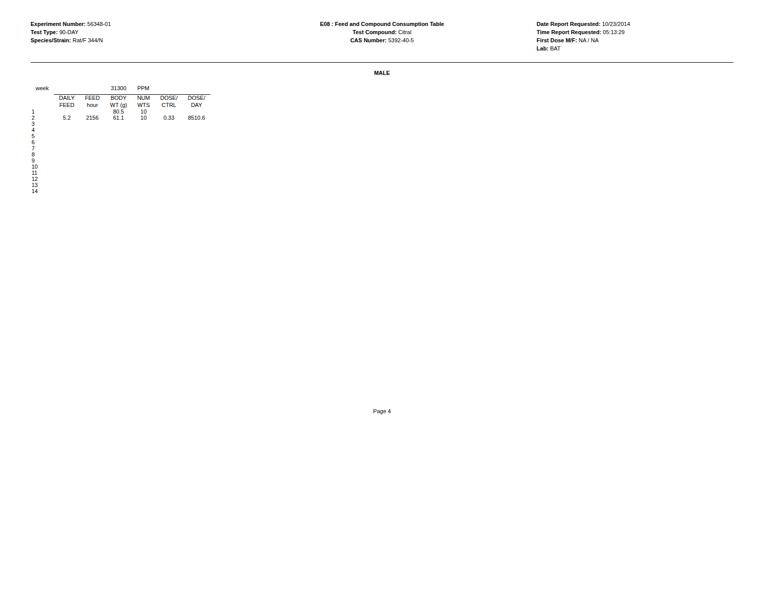Experiment Number: 56348-01
Test Type: 90-DAY
Species/Strain: Rat/F 344/N
E08 : Feed and Compound Consumption Table
Test Compound: Citral
CAS Number: 5392-40-5
Date Report Requested: 10/23/2014
Time Report Requested: 05:13:29
First Dose M/F: NA / NA
Lab: BAT
MALE
| week | | | 31300 | PPM | | |
| | DAILY FEED | FEED hour | BODY WT (g) | NUM WTS | DOSE/ CTRL | DOSE/ DAY |
| 1 | | | 80.5 | 10 | | |
| 2 | 5.2 | 2156 | 61.1 | 10 | 0.33 | 8510.6 |
| 3 | | | | | | |
| 4 | | | | | | |
| 5 | | | | | | |
| 6 | | | | | | |
| 7 | | | | | | |
| 8 | | | | | | |
| 9 | | | | | | |
| 10 | | | | | | |
| 11 | | | | | | |
| 12 | | | | | | |
| 13 | | | | | | |
| 14 | | | | | | |
Page 4